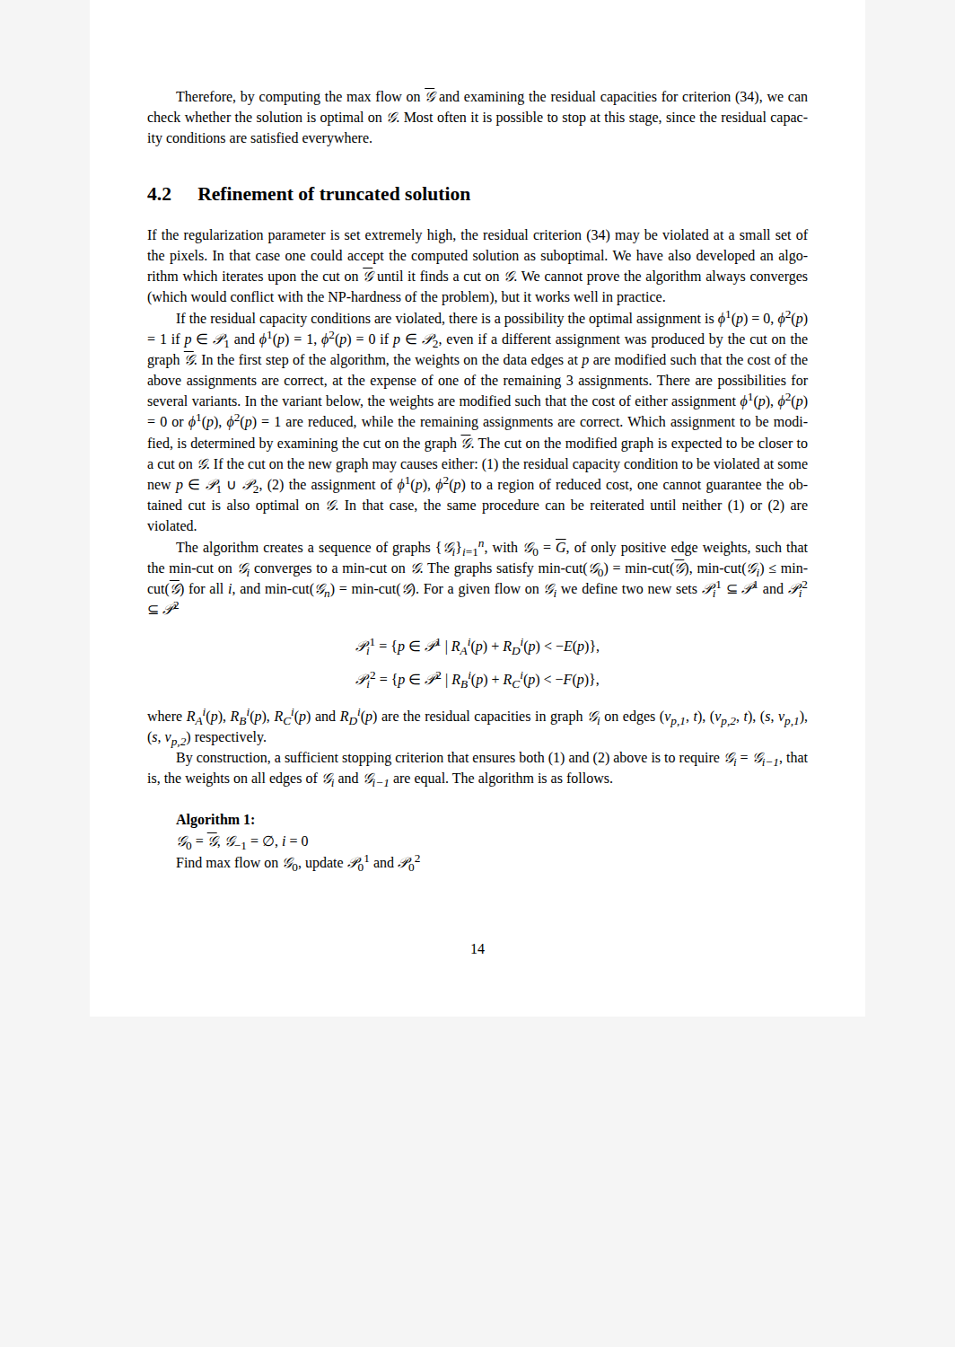Therefore, by computing the max flow on 𝒢 and examining the residual capacities for criterion (34), we can check whether the solution is optimal on 𝒢. Most often it is possible to stop at this stage, since the residual capacity conditions are satisfied everywhere.
4.2 Refinement of truncated solution
If the regularization parameter is set extremely high, the residual criterion (34) may be violated at a small set of the pixels. In that case one could accept the computed solution as suboptimal. We have also developed an algorithm which iterates upon the cut on 𝒢 until it finds a cut on 𝒢. We cannot prove the algorithm always converges (which would conflict with the NP-hardness of the problem), but it works well in practice.
If the residual capacity conditions are violated, there is a possibility the optimal assignment is ϕ1(p) = 0, ϕ2(p) = 1 if p ∈ 𝒫1 and ϕ1(p) = 1, ϕ2(p) = 0 if p ∈ 𝒫2, even if a different assignment was produced by the cut on the graph 𝒢. In the first step of the algorithm, the weights on the data edges at p are modified such that the cost of the above assignments are correct, at the expense of one of the remaining 3 assignments. There are possibilities for several variants. In the variant below, the weights are modified such that the cost of either assignment ϕ1(p), ϕ2(p) = 0 or ϕ1(p), ϕ2(p) = 1 are reduced, while the remaining assignments are correct. Which assignment to be modified, is determined by examining the cut on the graph 𝒢. The cut on the modified graph is expected to be closer to a cut on 𝒢. If the cut on the new graph may causes either: (1) the residual capacity condition to be violated at some new p ∈ 𝒫1 ∪ 𝒫2, (2) the assignment of ϕ1(p), ϕ2(p) to a region of reduced cost, one cannot guarantee the obtained cut is also optimal on 𝒢. In that case, the same procedure can be reiterated until neither (1) or (2) are violated.
The algorithm creates a sequence of graphs {𝒢i}i=1n, with 𝒢0 = G, of only positive edge weights, such that the min-cut on 𝒢i converges to a min-cut on 𝒢. The graphs satisfy min-cut(𝒢0) = min-cut(𝒢), min-cut(𝒢i) ≤ min-cut(𝒢) for all i, and min-cut(𝒢n) = min-cut(𝒢). For a given flow on 𝒢i we define two new sets 𝒫i1 ⊆ 𝒫1 and 𝒫i2 ⊆ 𝒫2
𝒫i1 = {p ∈ 𝒫1 | RAi(p) + RDi(p) < −E(p)},
𝒫i2 = {p ∈ 𝒫2 | RBi(p) + RCi(p) < −F(p)},
where RAi(p), RBi(p), RCi(p) and RDi(p) are the residual capacities in graph 𝒢i on edges (vp,1, t), (vp,2, t), (s, vp,1), (s, vp,2) respectively.
By construction, a sufficient stopping criterion that ensures both (1) and (2) above is to require 𝒢i = 𝒢i−1, that is, the weights on all edges of 𝒢i and 𝒢i−1 are equal. The algorithm is as follows.
Algorithm 1:
𝒢0 = 𝒢, 𝒢−1 = ∅, i = 0
Find max flow on 𝒢0, update 𝒫01 and 𝒫02
14